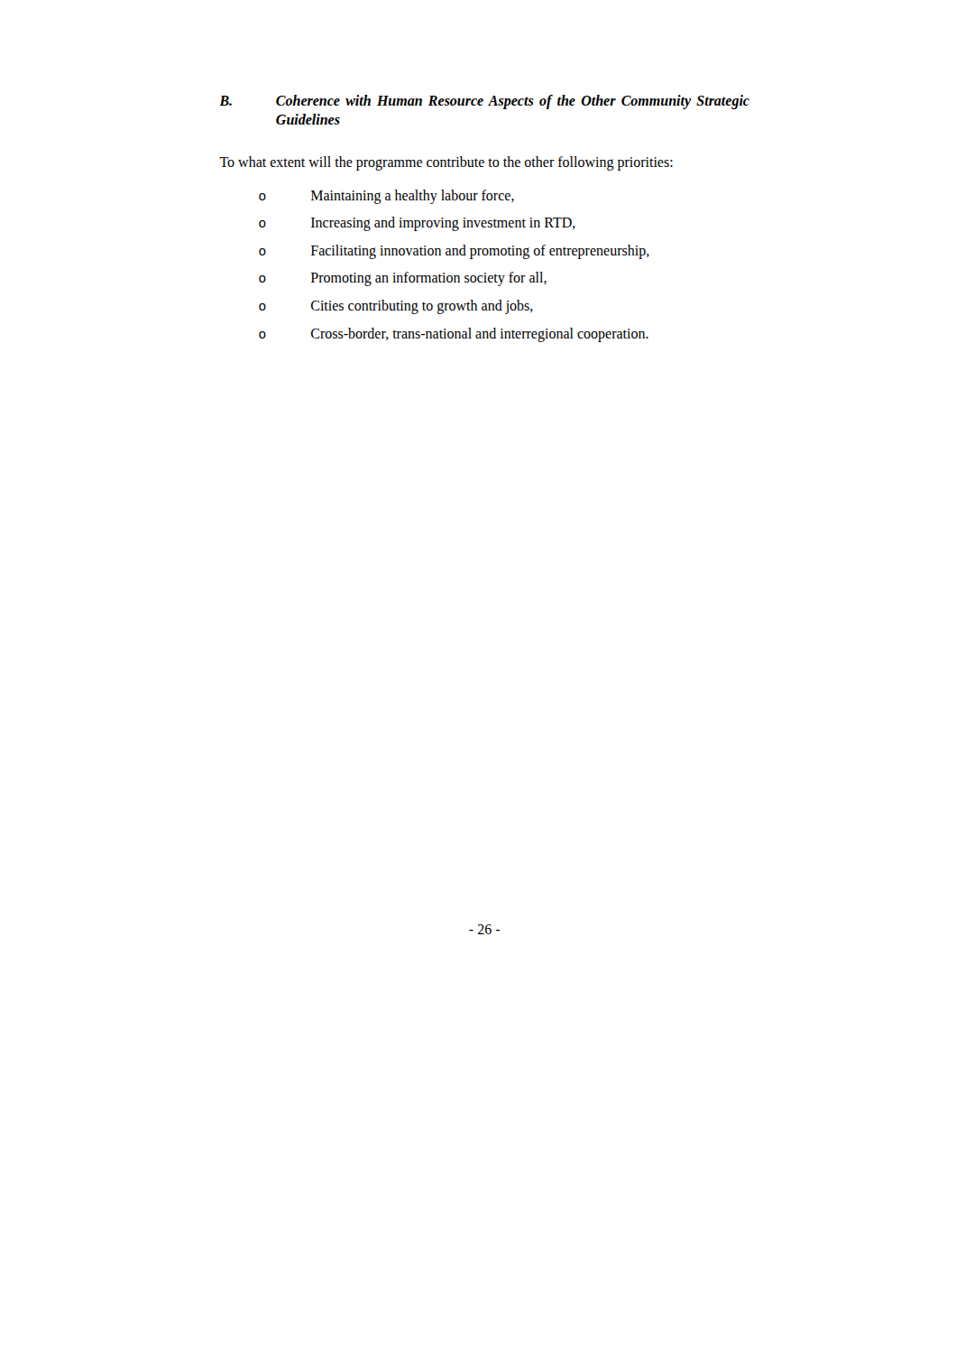B. Coherence with Human Resource Aspects of the Other Community Strategic Guidelines
To what extent will the programme contribute to the other following priorities:
oMaintaining a healthy labour force,
oIncreasing and improving investment in RTD,
oFacilitating innovation and promoting of entrepreneurship,
oPromoting an information society for all,
oCities contributing to growth and jobs,
oCross-border, trans-national and interregional cooperation.
- 26 -